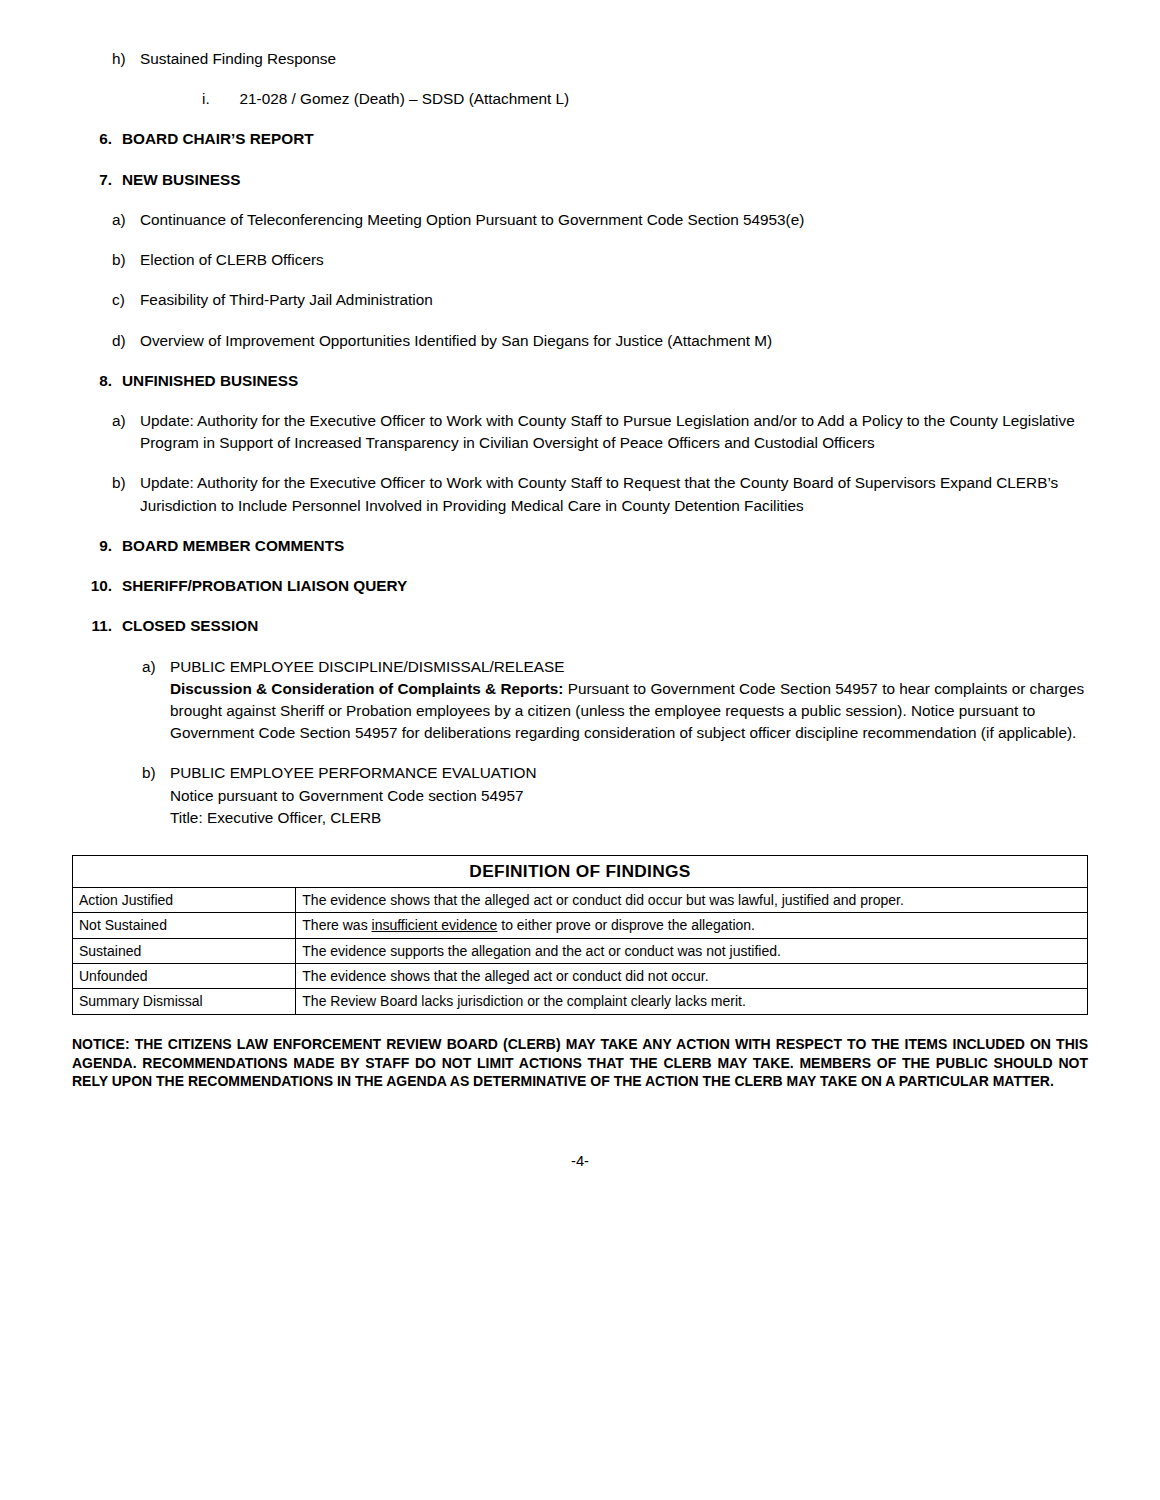h)
Sustained Finding Response
i. 21-028 / Gomez (Death) – SDSD (Attachment L)
6.
BOARD CHAIR’S REPORT
7.
NEW BUSINESS
a)
Continuance of Teleconferencing Meeting Option Pursuant to Government Code Section 54953(e)
b)
Election of CLERB Officers
c)
Feasibility of Third-Party Jail Administration
d)
Overview of Improvement Opportunities Identified by San Diegans for Justice (Attachment M)
8.
UNFINISHED BUSINESS
a)
Update: Authority for the Executive Officer to Work with County Staff to Pursue Legislation and/or to Add a Policy to the County Legislative Program in Support of Increased Transparency in Civilian Oversight of Peace Officers and Custodial Officers
b)
Update: Authority for the Executive Officer to Work with County Staff to Request that the County Board of Supervisors Expand CLERB’s Jurisdiction to Include Personnel Involved in Providing Medical Care in County Detention Facilities
9.
BOARD MEMBER COMMENTS
10.
SHERIFF/PROBATION LIAISON QUERY
11.
CLOSED SESSION
a)
PUBLIC EMPLOYEE DISCIPLINE/DISMISSAL/RELEASE
Discussion & Consideration of Complaints & Reports: Pursuant to Government Code Section 54957 to hear complaints or charges brought against Sheriff or Probation employees by a citizen (unless the employee requests a public session). Notice pursuant to Government Code Section 54957 for deliberations regarding consideration of subject officer discipline recommendation (if applicable).
b)
PUBLIC EMPLOYEE PERFORMANCE EVALUATION
Notice pursuant to Government Code section 54957
Title: Executive Officer, CLERB
DEFINITION OF FINDINGS
| Action Justified | The evidence shows that the alleged act or conduct did occur but was lawful, justified and proper. |
| Not Sustained | There was insufficient evidence to either prove or disprove the allegation. |
| Sustained | The evidence supports the allegation and the act or conduct was not justified. |
| Unfounded | The evidence shows that the alleged act or conduct did not occur. |
| Summary Dismissal | The Review Board lacks jurisdiction or the complaint clearly lacks merit. |
NOTICE: THE CITIZENS LAW ENFORCEMENT REVIEW BOARD (CLERB) MAY TAKE ANY ACTION WITH RESPECT TO THE ITEMS INCLUDED ON THIS AGENDA. RECOMMENDATIONS MADE BY STAFF DO NOT LIMIT ACTIONS THAT THE CLERB MAY TAKE. MEMBERS OF THE PUBLIC SHOULD NOT RELY UPON THE RECOMMENDATIONS IN THE AGENDA AS DETERMINATIVE OF THE ACTION THE CLERB MAY TAKE ON A PARTICULAR MATTER.
-4-